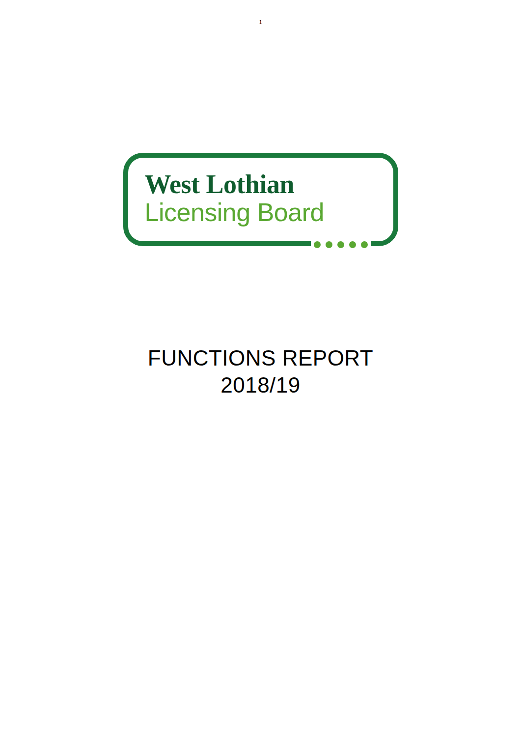1
West Lothian
Licensing Board
FUNCTIONS REPORT 2018/19